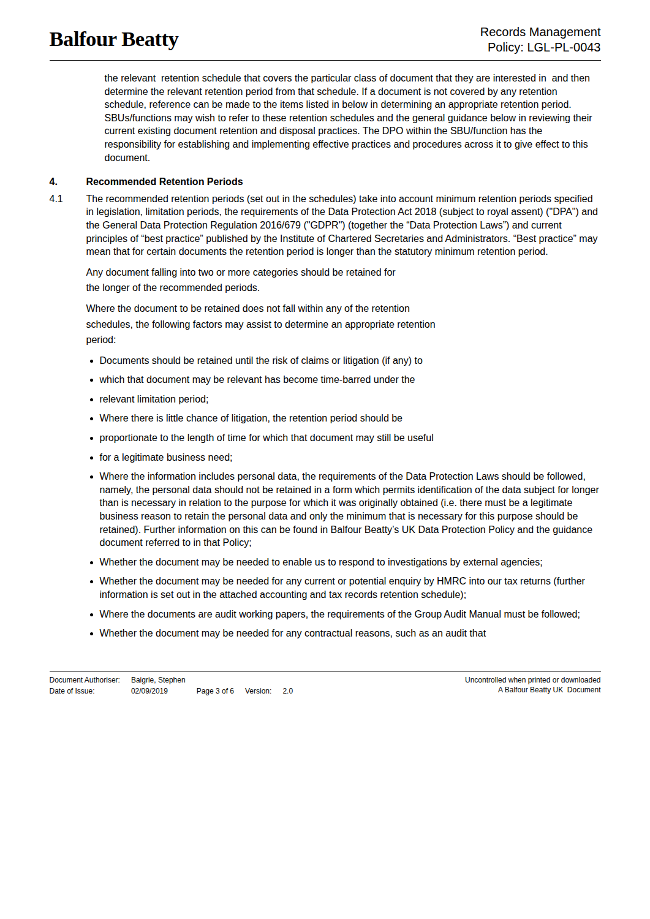Balfour Beatty
Records Management
Policy: LGL-PL-0043
the relevant retention schedule that covers the particular class of document that they are interested in and then determine the relevant retention period from that schedule. If a document is not covered by any retention schedule, reference can be made to the items listed in below in determining an appropriate retention period. SBUs/functions may wish to refer to these retention schedules and the general guidance below in reviewing their current existing document retention and disposal practices. The DPO within the SBU/function has the responsibility for establishing and implementing effective practices and procedures across it to give effect to this document.
4.
Recommended Retention Periods
4.1
The recommended retention periods (set out in the schedules) take into account minimum retention periods specified in legislation, limitation periods, the requirements of the Data Protection Act 2018 (subject to royal assent) ("DPA") and the General Data Protection Regulation 2016/679 ("GDPR") (together the “Data Protection Laws”) and current principles of “best practice” published by the Institute of Chartered Secretaries and Administrators. “Best practice” may mean that for certain documents the retention period is longer than the statutory minimum retention period.
Any document falling into two or more categories should be retained for
the longer of the recommended periods.
Where the document to be retained does not fall within any of the retention
schedules, the following factors may assist to determine an appropriate retention
period:
Documents should be retained until the risk of claims or litigation (if any) to
which that document may be relevant has become time-barred under the
relevant limitation period;
Where there is little chance of litigation, the retention period should be
proportionate to the length of time for which that document may still be useful
for a legitimate business need;
Where the information includes personal data, the requirements of the Data Protection Laws should be followed, namely, the personal data should not be retained in a form which permits identification of the data subject for longer than is necessary in relation to the purpose for which it was originally obtained (i.e. there must be a legitimate business reason to retain the personal data and only the minimum that is necessary for this purpose should be retained). Further information on this can be found in Balfour Beatty’s UK Data Protection Policy and the guidance document referred to in that Policy;
Whether the document may be needed to enable us to respond to investigations by external agencies;
Whether the document may be needed for any current or potential enquiry by HMRC into our tax returns (further information is set out in the attached accounting and tax records retention schedule);
Where the documents are audit working papers, the requirements of the Group Audit Manual must be followed;
Whether the document may be needed for any contractual reasons, such as an audit that
Document Authoriser:
Baigrie, Stephen
Date of Issue:
02/09/2019
Page 3 of 6
Version:
2.0
Uncontrolled when printed or downloaded
A Balfour Beatty UK Document